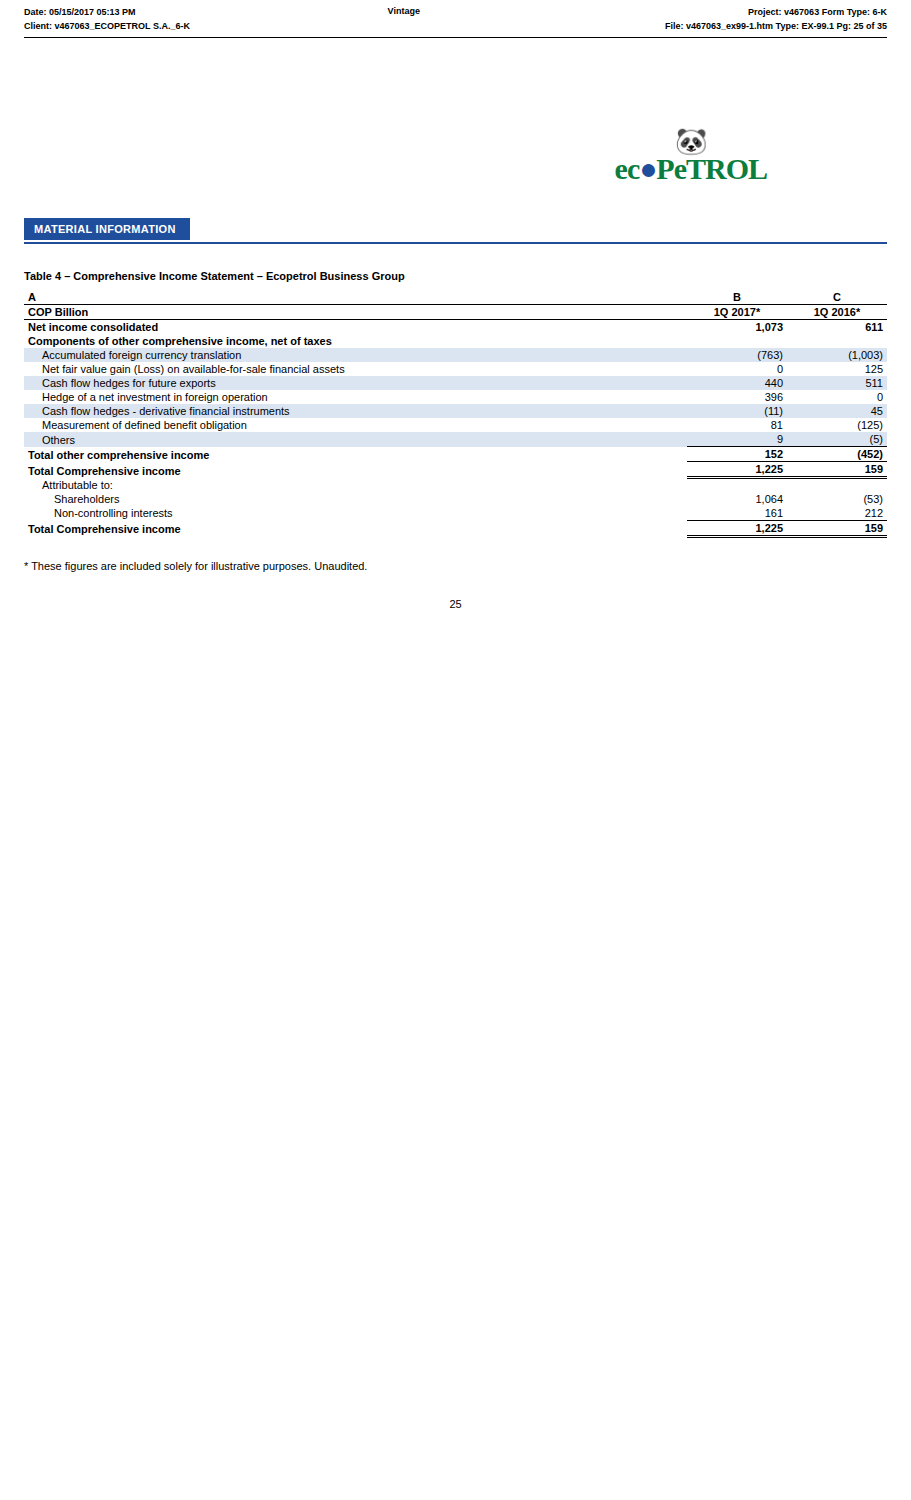Date: 05/15/2017 05:13 PM
Client: v467063_ECOPETROL S.A._6-K
Vintage
Project: v467063 Form Type: 6-K
File: v467063_ex99-1.htm Type: EX-99.1 Pg: 25 of 35
🐼
ec●PeTROL
MATERIAL INFORMATION
Table 4 – Comprehensive Income Statement – Ecopetrol Business Group
| A | B | C |
| COP Billion | 1Q 2017* | 1Q 2016* |
| Net income consolidated | 1,073 | 611 |
| Components of other comprehensive income, net of taxes | | |
| Accumulated foreign currency translation | (763) | (1,003) |
| Net fair value gain (Loss) on available-for-sale financial assets | 0 | 125 |
| Cash flow hedges for future exports | 440 | 511 |
| Hedge of a net investment in foreign operation | 396 | 0 |
| Cash flow hedges - derivative financial instruments | (11) | 45 |
| Measurement of defined benefit obligation | 81 | (125) |
| Others | 9 | (5) |
| Total other comprehensive income | 152 | (452) |
| Total Comprehensive income | 1,225 | 159 |
| Attributable to: | | |
| Shareholders | 1,064 | (53) |
| Non-controlling interests | 161 | 212 |
| Total Comprehensive income | 1,225 | 159 |
* These figures are included solely for illustrative purposes. Unaudited.
25